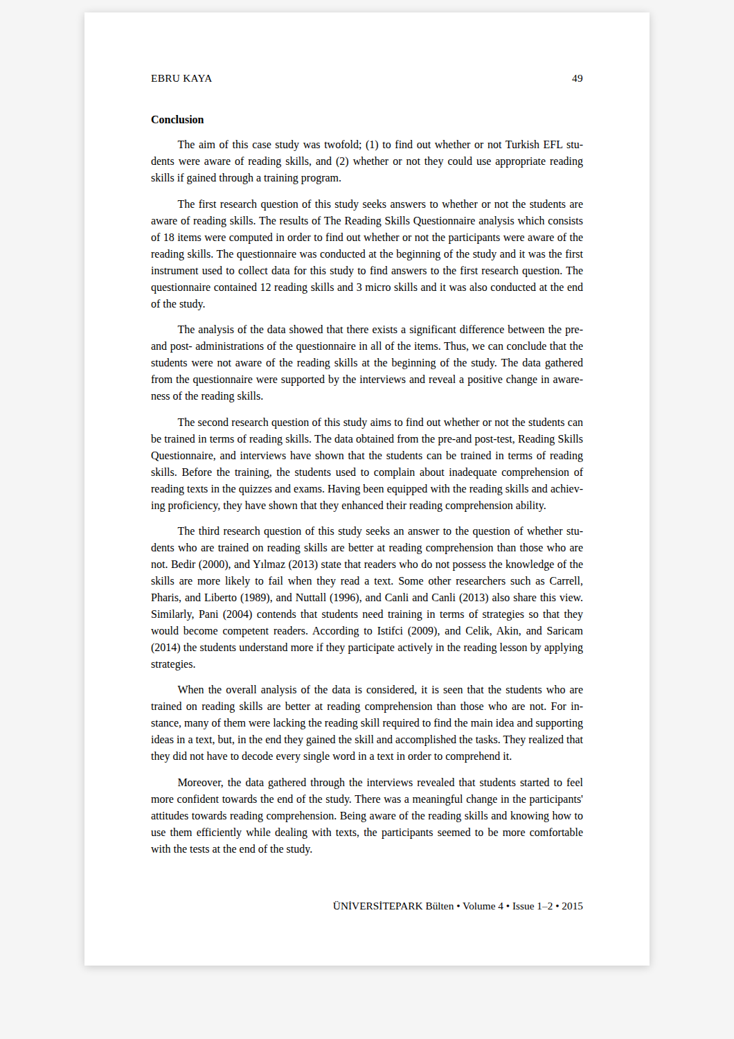Ebru Kaya 49
Conclusion
The aim of this case study was twofold; (1) to find out whether or not Turkish EFL students were aware of reading skills, and (2) whether or not they could use appropriate reading skills if gained through a training program.
The first research question of this study seeks answers to whether or not the students are aware of reading skills. The results of The Reading Skills Questionnaire analysis which consists of 18 items were computed in order to find out whether or not the participants were aware of the reading skills. The questionnaire was conducted at the beginning of the study and it was the first instrument used to collect data for this study to find answers to the first research question. The questionnaire contained 12 reading skills and 3 micro skills and it was also conducted at the end of the study.
The analysis of the data showed that there exists a significant difference between the pre- and post- administrations of the questionnaire in all of the items. Thus, we can conclude that the students were not aware of the reading skills at the beginning of the study. The data gathered from the questionnaire were supported by the interviews and reveal a positive change in awareness of the reading skills.
The second research question of this study aims to find out whether or not the students can be trained in terms of reading skills. The data obtained from the pre-and post-test, Reading Skills Questionnaire, and interviews have shown that the students can be trained in terms of reading skills. Before the training, the students used to complain about inadequate comprehension of reading texts in the quizzes and exams. Having been equipped with the reading skills and achieving proficiency, they have shown that they enhanced their reading comprehension ability.
The third research question of this study seeks an answer to the question of whether students who are trained on reading skills are better at reading comprehension than those who are not. Bedir (2000), and Yılmaz (2013) state that readers who do not possess the knowledge of the skills are more likely to fail when they read a text. Some other researchers such as Carrell, Pharis, and Liberto (1989), and Nuttall (1996), and Canli and Canli (2013) also share this view. Similarly, Pani (2004) contends that students need training in terms of strategies so that they would become competent readers. According to Istifci (2009), and Celik, Akin, and Saricam (2014) the students understand more if they participate actively in the reading lesson by applying strategies.
When the overall analysis of the data is considered, it is seen that the students who are trained on reading skills are better at reading comprehension than those who are not. For instance, many of them were lacking the reading skill required to find the main idea and supporting ideas in a text, but, in the end they gained the skill and accomplished the tasks. They realized that they did not have to decode every single word in a text in order to comprehend it.
Moreover, the data gathered through the interviews revealed that students started to feel more confident towards the end of the study. There was a meaningful change in the participants' attitudes towards reading comprehension. Being aware of the reading skills and knowing how to use them efficiently while dealing with texts, the participants seemed to be more comfortable with the tests at the end of the study.
ÜNİVERSİTEPARK Bülten • Volume 4 • Issue 1–2 • 2015